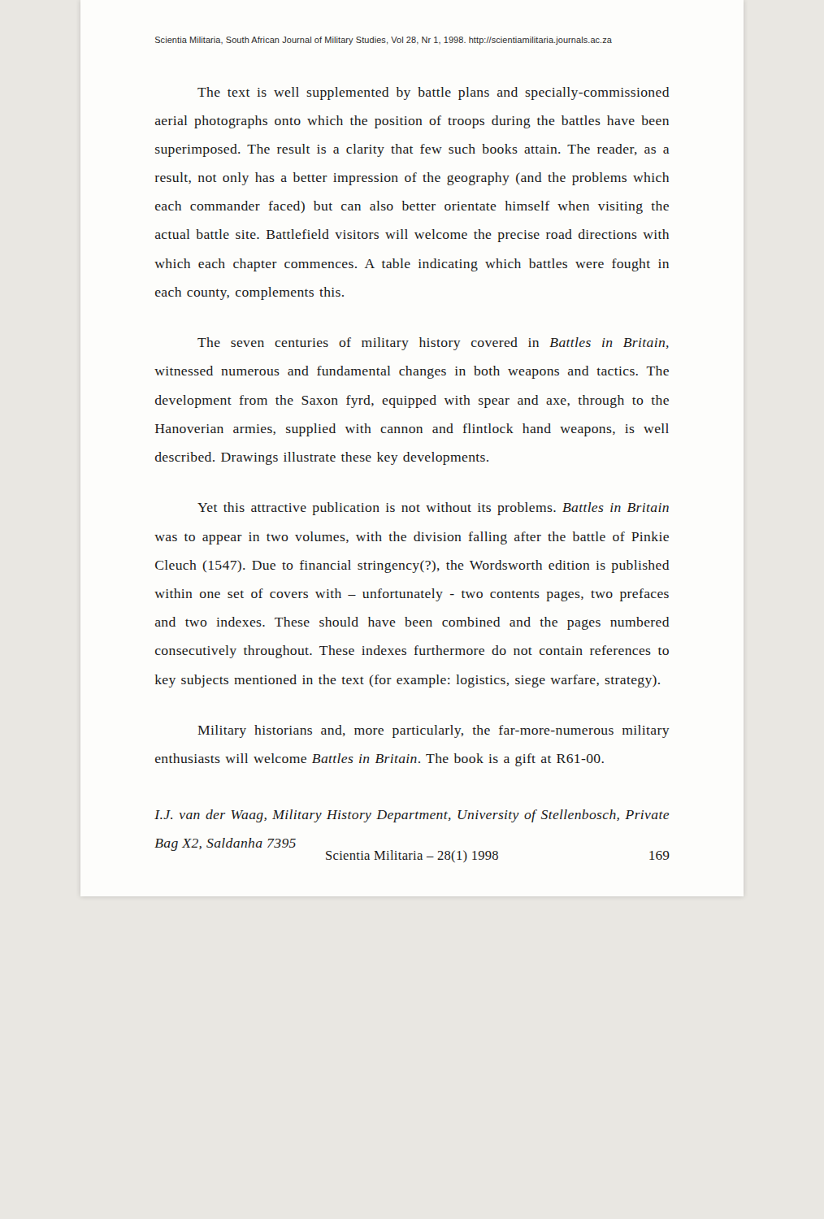Scientia Militaria, South African Journal of Military Studies, Vol 28, Nr 1, 1998. http://scientiamilitaria.journals.ac.za
The text is well supplemented by battle plans and specially-commissioned aerial photographs onto which the position of troops during the battles have been superimposed. The result is a clarity that few such books attain. The reader, as a result, not only has a better impression of the geography (and the problems which each commander faced) but can also better orientate himself when visiting the actual battle site. Battlefield visitors will welcome the precise road directions with which each chapter commences. A table indicating which battles were fought in each county, complements this.
The seven centuries of military history covered in Battles in Britain, witnessed numerous and fundamental changes in both weapons and tactics. The development from the Saxon fyrd, equipped with spear and axe, through to the Hanoverian armies, supplied with cannon and flintlock hand weapons, is well described. Drawings illustrate these key developments.
Yet this attractive publication is not without its problems. Battles in Britain was to appear in two volumes, with the division falling after the battle of Pinkie Cleuch (1547). Due to financial stringency(?), the Wordsworth edition is published within one set of covers with – unfortunately - two contents pages, two prefaces and two indexes. These should have been combined and the pages numbered consecutively throughout. These indexes furthermore do not contain references to key subjects mentioned in the text (for example: logistics, siege warfare, strategy).
Military historians and, more particularly, the far-more-numerous military enthusiasts will welcome Battles in Britain. The book is a gift at R61-00.
I.J. van der Waag, Military History Department, University of Stellenbosch, Private Bag X2, Saldanha 7395
Scientia Militaria – 28(1) 1998 169